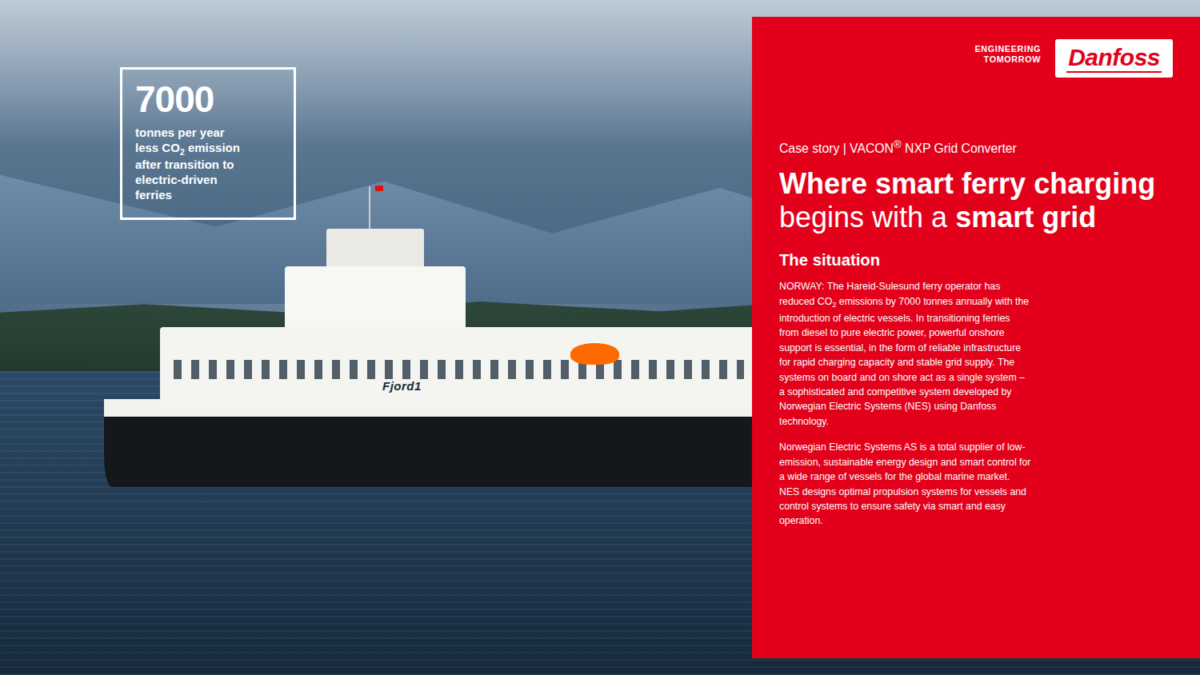Fjord1
7000
tonnes per year
less CO2 emission
after transition to
electric-driven
ferries
Engineering
Tomorrow
Danfoss
Case story | VACON® NXP Grid Converter
Where smart ferry charging begins with a smart grid
The situation
NORWAY: The Hareid-Sulesund ferry operator has reduced CO2 emissions by 7000 tonnes annually with the introduction of electric vessels. In transitioning ferries from diesel to pure electric power, powerful onshore support is essential, in the form of reliable infrastructure for rapid charging capacity and stable grid supply. The systems on board and on shore act as a single system – a sophisticated and competitive system developed by Norwegian Electric Systems (NES) using Danfoss technology.
Norwegian Electric Systems AS is a total supplier of low-emission, sustainable energy design and smart control for a wide range of vessels for the global marine market.
NES designs optimal propulsion systems for vessels and control systems to ensure safety via smart and easy operation.